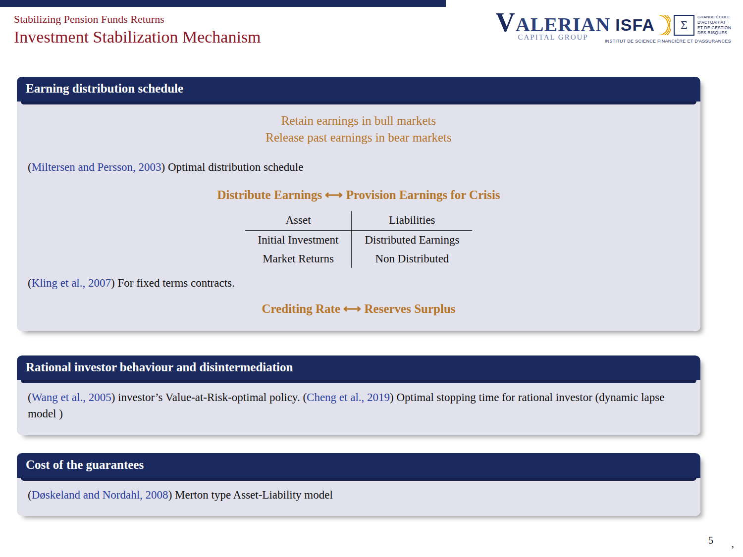Stabilizing Pension Funds Returns
Investment Stabilization Mechanism
VALERIAN CAPITAL GROUP
ISFA Σ GRANDE ÉCOLE
D'ACTUARIAT
ET DE GESTION
DES RISQUES
INSTITUT DE SCIENCE FINANCIÈRE ET D'ASSURANCES
Earning distribution schedule
Retain earnings in bull markets
Release past earnings in bear markets
(Miltersen and Persson, 2003) Optimal distribution schedule
Distribute Earnings ⟷ Provision Earnings for Crisis
| Asset | Liabilities |
| Initial Investment | Distributed Earnings |
| Market Returns | Non Distributed |
(Kling et al., 2007) For fixed terms contracts.
Crediting Rate ⟷ Reserves Surplus
Rational investor behaviour and disintermediation
(Wang et al., 2005) investor’s Value-at-Risk-optimal policy. (Cheng et al., 2019) Optimal stopping time for rational investor (dynamic lapse model )
Cost of the guarantees
(Døskeland and Nordahl, 2008) Merton type Asset-Liability model
5
,